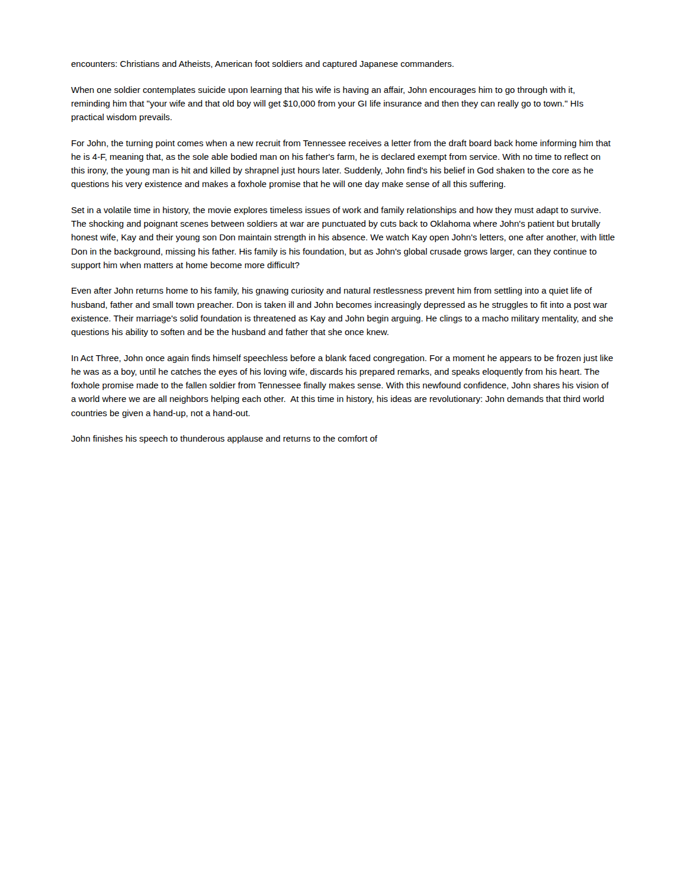encounters: Christians and Atheists, American foot soldiers and captured Japanese commanders.
When one soldier contemplates suicide upon learning that his wife is having an affair, John encourages him to go through with it, reminding him that "your wife and that old boy will get $10,000 from your GI life insurance and then they can really go to town." HIs practical wisdom prevails.
For John, the turning point comes when a new recruit from Tennessee receives a letter from the draft board back home informing him that he is 4-F, meaning that, as the sole able bodied man on his father's farm, he is declared exempt from service. With no time to reflect on this irony, the young man is hit and killed by shrapnel just hours later. Suddenly, John find's his belief in God shaken to the core as he questions his very existence and makes a foxhole promise that he will one day make sense of all this suffering.
Set in a volatile time in history, the movie explores timeless issues of work and family relationships and how they must adapt to survive. The shocking and poignant scenes between soldiers at war are punctuated by cuts back to Oklahoma where John's patient but brutally honest wife, Kay and their young son Don maintain strength in his absence. We watch Kay open John's letters, one after another, with little Don in the background, missing his father. His family is his foundation, but as John's global crusade grows larger, can they continue to support him when matters at home become more difficult?
Even after John returns home to his family, his gnawing curiosity and natural restlessness prevent him from settling into a quiet life of husband, father and small town preacher. Don is taken ill and John becomes increasingly depressed as he struggles to fit into a post war existence. Their marriage's solid foundation is threatened as Kay and John begin arguing. He clings to a macho military mentality, and she questions his ability to soften and be the husband and father that she once knew.
In Act Three, John once again finds himself speechless before a blank faced congregation. For a moment he appears to be frozen just like he was as a boy, until he catches the eyes of his loving wife, discards his prepared remarks, and speaks eloquently from his heart. The foxhole promise made to the fallen soldier from Tennessee finally makes sense. With this newfound confidence, John shares his vision of a world where we are all neighbors helping each other. At this time in history, his ideas are revolutionary: John demands that third world countries be given a hand-up, not a hand-out.
John finishes his speech to thunderous applause and returns to the comfort of